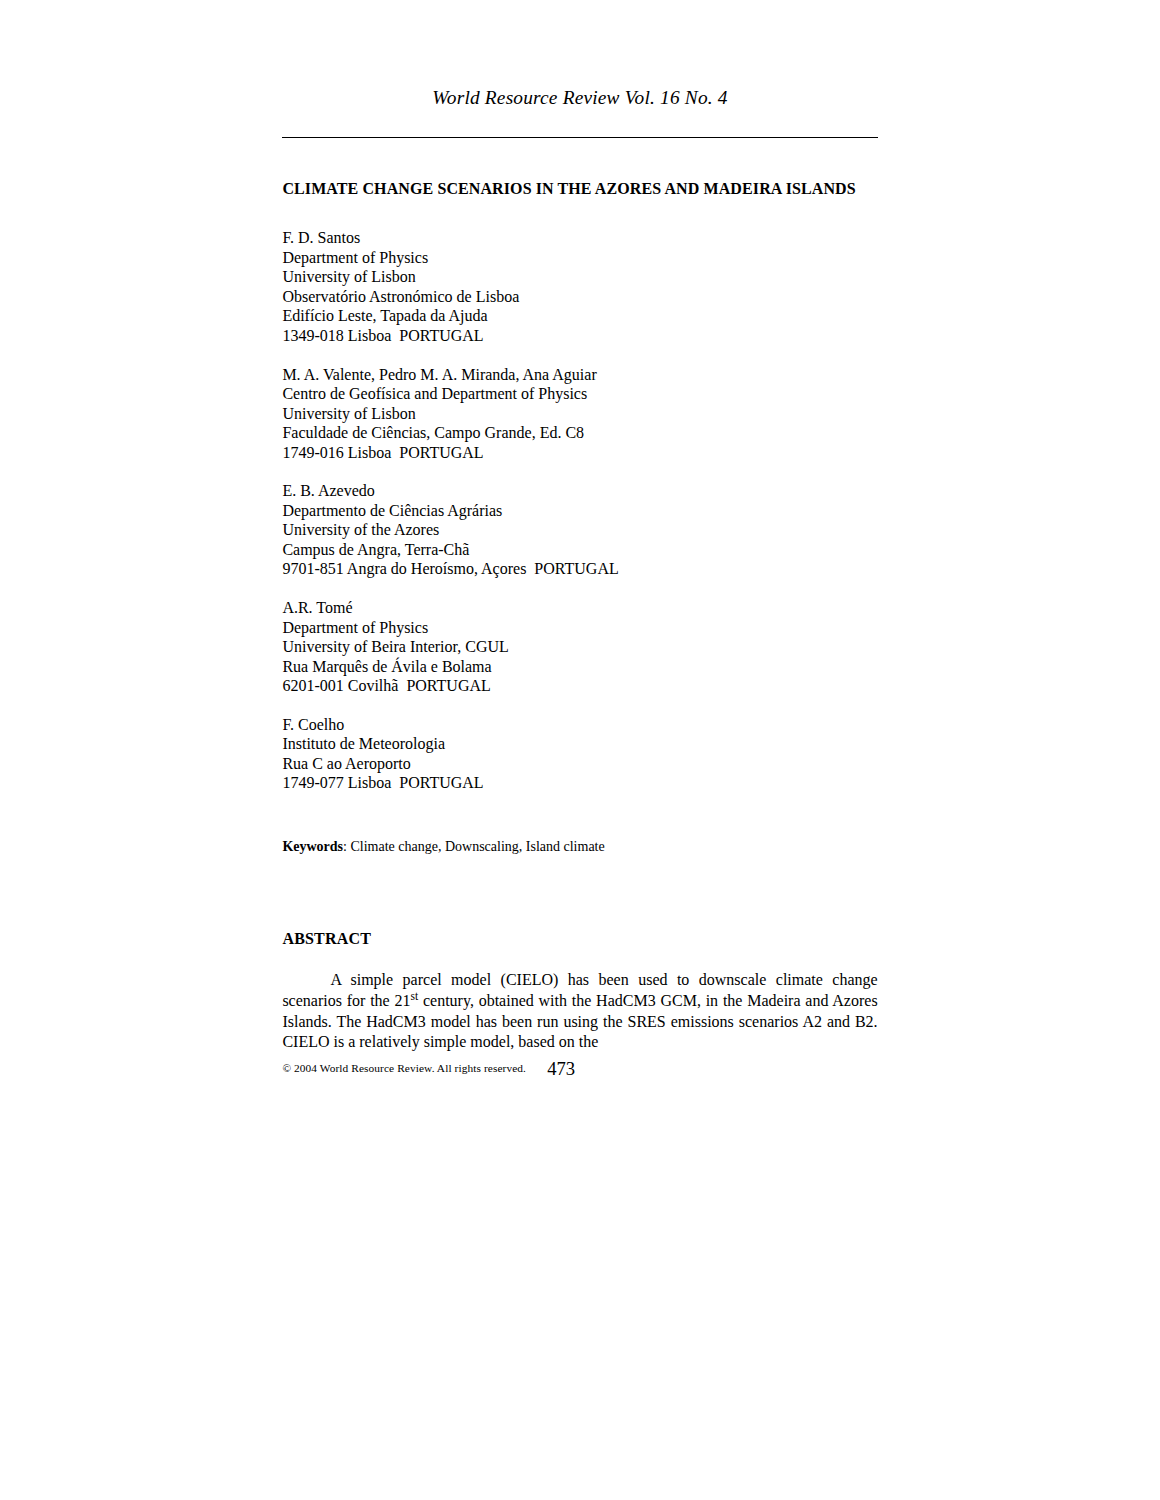World Resource Review Vol. 16 No. 4
Climate Change Scenarios in the Azores and Madeira Islands
F. D. Santos
Department of Physics
University of Lisbon
Observatório Astronómico de Lisboa
Edifício Leste, Tapada da Ajuda
1349-018 Lisboa PORTUGAL
M. A. Valente, Pedro M. A. Miranda, Ana Aguiar
Centro de Geofísica and Department of Physics
University of Lisbon
Faculdade de Ciências, Campo Grande, Ed. C8
1749-016 Lisboa PORTUGAL
E. B. Azevedo
Departmento de Ciências Agrárias
University of the Azores
Campus de Angra, Terra-Chã
9701-851 Angra do Heroísmo, Açores PORTUGAL
A.R. Tomé
Department of Physics
University of Beira Interior, CGUL
Rua Marquês de Ávila e Bolama
6201-001 Covilhã PORTUGAL
F. Coelho
Instituto de Meteorologia
Rua C ao Aeroporto
1749-077 Lisboa PORTUGAL
Keywords: Climate change, Downscaling, Island climate
ABSTRACT
A simple parcel model (CIELO) has been used to downscale climate change scenarios for the 21st century, obtained with the HadCM3 GCM, in the Madeira and Azores Islands. The HadCM3 model has been run using the SRES emissions scenarios A2 and B2. CIELO is a relatively simple model, based on the
© 2004 World Resource Review. All rights reserved. 473